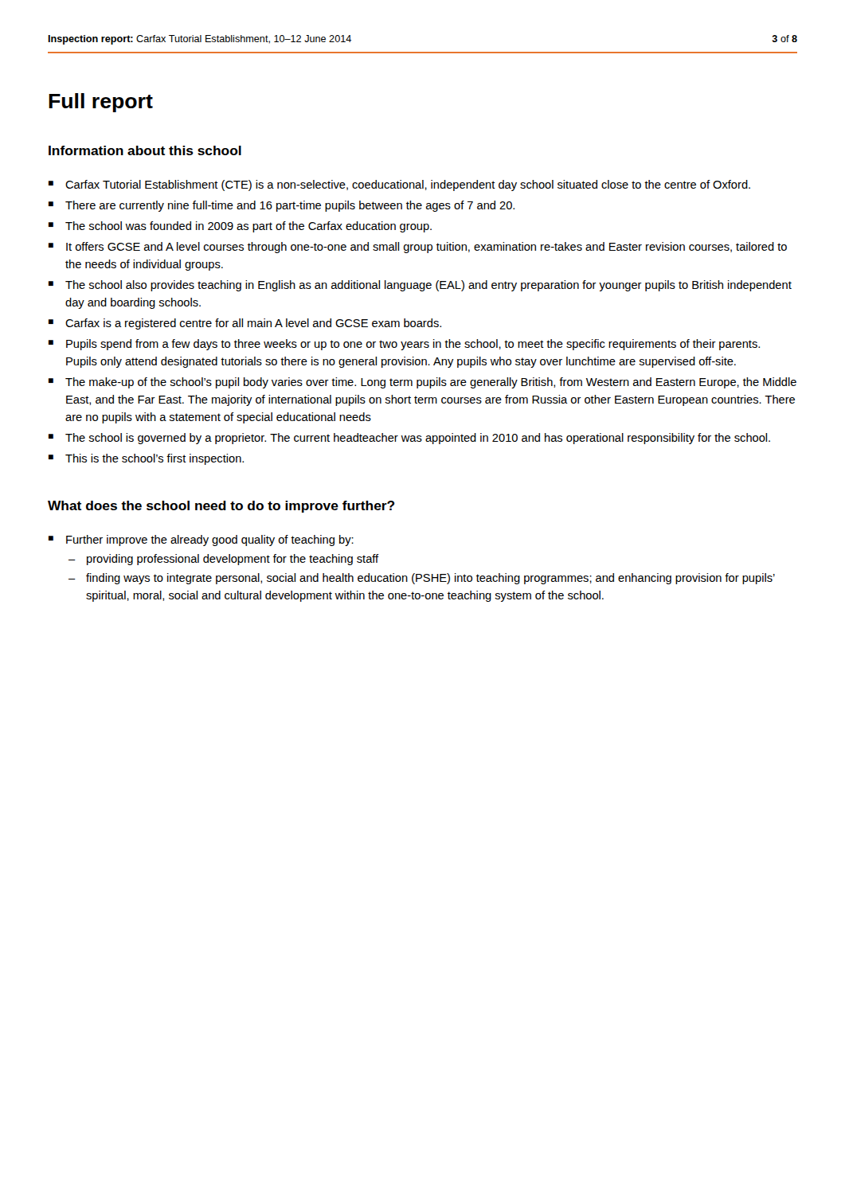Inspection report: Carfax Tutorial Establishment, 10–12 June 2014
3 of 8
Full report
Information about this school
Carfax Tutorial Establishment (CTE) is a non-selective, coeducational, independent day school situated close to the centre of Oxford.
There are currently nine full-time and 16 part-time pupils between the ages of 7 and 20.
The school was founded in 2009 as part of the Carfax education group.
It offers GCSE and A level courses through one-to-one and small group tuition, examination re-takes and Easter revision courses, tailored to the needs of individual groups.
The school also provides teaching in English as an additional language (EAL) and entry preparation for younger pupils to British independent day and boarding schools.
Carfax is a registered centre for all main A level and GCSE exam boards.
Pupils spend from a few days to three weeks or up to one or two years in the school, to meet the specific requirements of their parents. Pupils only attend designated tutorials so there is no general provision. Any pupils who stay over lunchtime are supervised off-site.
The make-up of the school’s pupil body varies over time. Long term pupils are generally British, from Western and Eastern Europe, the Middle East, and the Far East. The majority of international pupils on short term courses are from Russia or other Eastern European countries. There are no pupils with a statement of special educational needs
The school is governed by a proprietor. The current headteacher was appointed in 2010 and has operational responsibility for the school.
This is the school’s first inspection.
What does the school need to do to improve further?
Further improve the already good quality of teaching by:
providing professional development for the teaching staff
finding ways to integrate personal, social and health education (PSHE) into teaching programmes; and enhancing provision for pupils’ spiritual, moral, social and cultural development within the one-to-one teaching system of the school.